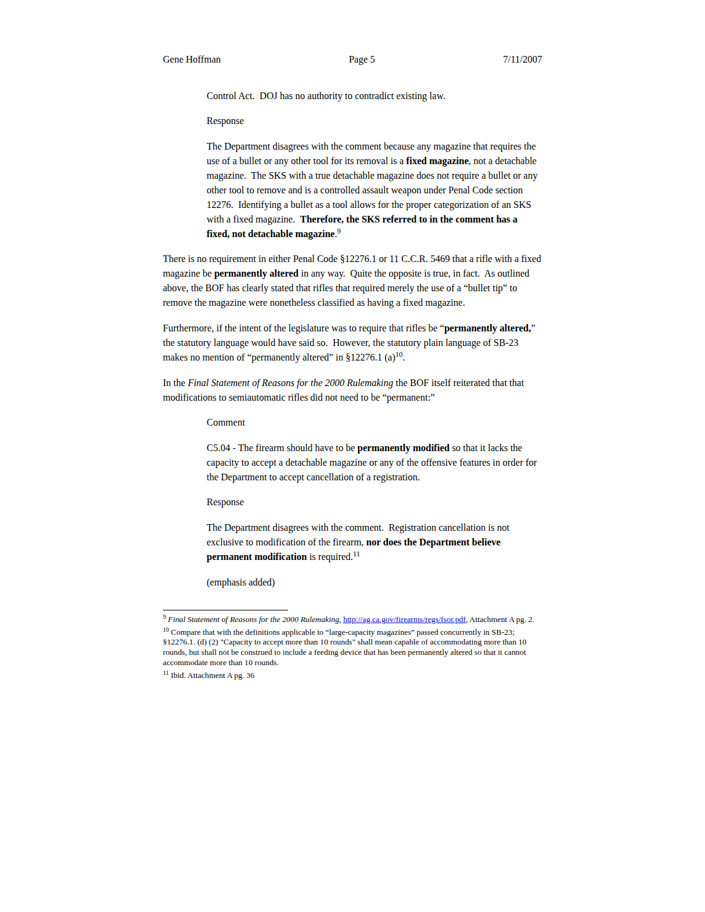Gene Hoffman
Page 5
7/11/2007
Control Act. DOJ has no authority to contradict existing law.
Response
The Department disagrees with the comment because any magazine that requires the use of a bullet or any other tool for its removal is a fixed magazine, not a detachable magazine. The SKS with a true detachable magazine does not require a bullet or any other tool to remove and is a controlled assault weapon under Penal Code section 12276. Identifying a bullet as a tool allows for the proper categorization of an SKS with a fixed magazine. Therefore, the SKS referred to in the comment has a fixed, not detachable magazine.9
There is no requirement in either Penal Code §12276.1 or 11 C.C.R. 5469 that a rifle with a fixed magazine be permanently altered in any way. Quite the opposite is true, in fact. As outlined above, the BOF has clearly stated that rifles that required merely the use of a “bullet tip” to remove the magazine were nonetheless classified as having a fixed magazine.
Furthermore, if the intent of the legislature was to require that rifles be “permanently altered,” the statutory language would have said so. However, the statutory plain language of SB-23 makes no mention of “permanently altered” in §12276.1 (a)10.
In the Final Statement of Reasons for the 2000 Rulemaking the BOF itself reiterated that that modifications to semiautomatic rifles did not need to be “permanent:”
Comment
C5.04 - The firearm should have to be permanently modified so that it lacks the capacity to accept a detachable magazine or any of the offensive features in order for the Department to accept cancellation of a registration.
Response
The Department disagrees with the comment. Registration cancellation is not exclusive to modification of the firearm, nor does the Department believe permanent modification is required.11
(emphasis added)
9 Final Statement of Reasons for the 2000 Rulemaking, http://ag.ca.gov/firearms/regs/fsor.pdf, Attachment A pg. 2.
10 Compare that with the definitions applicable to “large-capacity magazines” passed concurrently in SB-23; §12276.1. (d) (2) "Capacity to accept more than 10 rounds" shall mean capable of accommodating more than 10 rounds, but shall not be construed to include a feeding device that has been permanently altered so that it cannot accommodate more than 10 rounds.
11 Ibid. Attachment A pg. 36